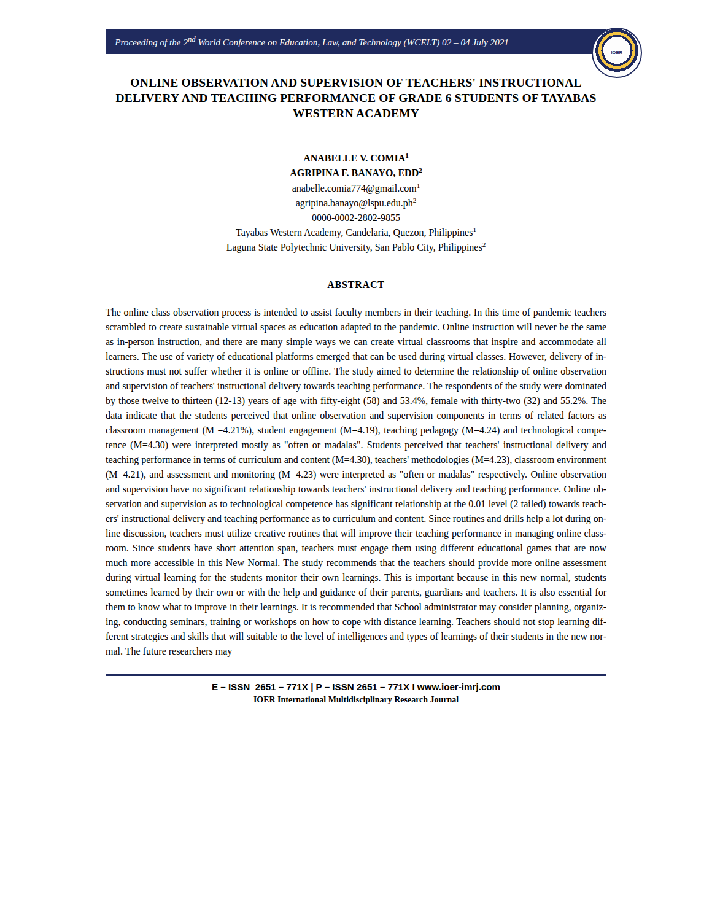Proceeding of the 2nd World Conference on Education, Law, and Technology (WCELT) 02 – 04 July 2021
IOER
Online Observation and Supervision of Teachers' Instructional Delivery and Teaching Performance of Grade 6 Students of Tayabas Western Academy
Anabelle V. Comia1
Agripina F. Banayo, EdD2
anabelle.comia774@gmail.com1
agripina.banayo@lspu.edu.ph2
0000-0002-2802-9855
Tayabas Western Academy, Candelaria, Quezon, Philippines1
Laguna State Polytechnic University, San Pablo City, Philippines2
ABSTRACT
The online class observation process is intended to assist faculty members in their teaching. In this time of pandemic teachers scrambled to create sustainable virtual spaces as education adapted to the pandemic. Online instruction will never be the same as in-person instruction, and there are many simple ways we can create virtual classrooms that inspire and accommodate all learners. The use of variety of educational platforms emerged that can be used during virtual classes. However, delivery of instructions must not suffer whether it is online or offline. The study aimed to determine the relationship of online observation and supervision of teachers' instructional delivery towards teaching performance. The respondents of the study were dominated by those twelve to thirteen (12-13) years of age with fifty-eight (58) and 53.4%, female with thirty-two (32) and 55.2%. The data indicate that the students perceived that online observation and supervision components in terms of related factors as classroom management (M =4.21%), student engagement (M=4.19), teaching pedagogy (M=4.24) and technological competence (M=4.30) were interpreted mostly as "often or madalas". Students perceived that teachers' instructional delivery and teaching performance in terms of curriculum and content (M=4.30), teachers' methodologies (M=4.23), classroom environment (M=4.21), and assessment and monitoring (M=4.23) were interpreted as "often or madalas" respectively. Online observation and supervision have no significant relationship towards teachers' instructional delivery and teaching performance. Online observation and supervision as to technological competence has significant relationship at the 0.01 level (2 tailed) towards teachers' instructional delivery and teaching performance as to curriculum and content. Since routines and drills help a lot during online discussion, teachers must utilize creative routines that will improve their teaching performance in managing online classroom. Since students have short attention span, teachers must engage them using different educational games that are now much more accessible in this New Normal. The study recommends that the teachers should provide more online assessment during virtual learning for the students monitor their own learnings. This is important because in this new normal, students sometimes learned by their own or with the help and guidance of their parents, guardians and teachers. It is also essential for them to know what to improve in their learnings. It is recommended that School administrator may consider planning, organizing, conducting seminars, training or workshops on how to cope with distance learning. Teachers should not stop learning different strategies and skills that will suitable to the level of intelligences and types of learnings of their students in the new normal. The future researchers may
E – ISSN 2651 – 771X | P – ISSN 2651 – 771X I www.ioer-imrj.com
IOER International Multidisciplinary Research Journal